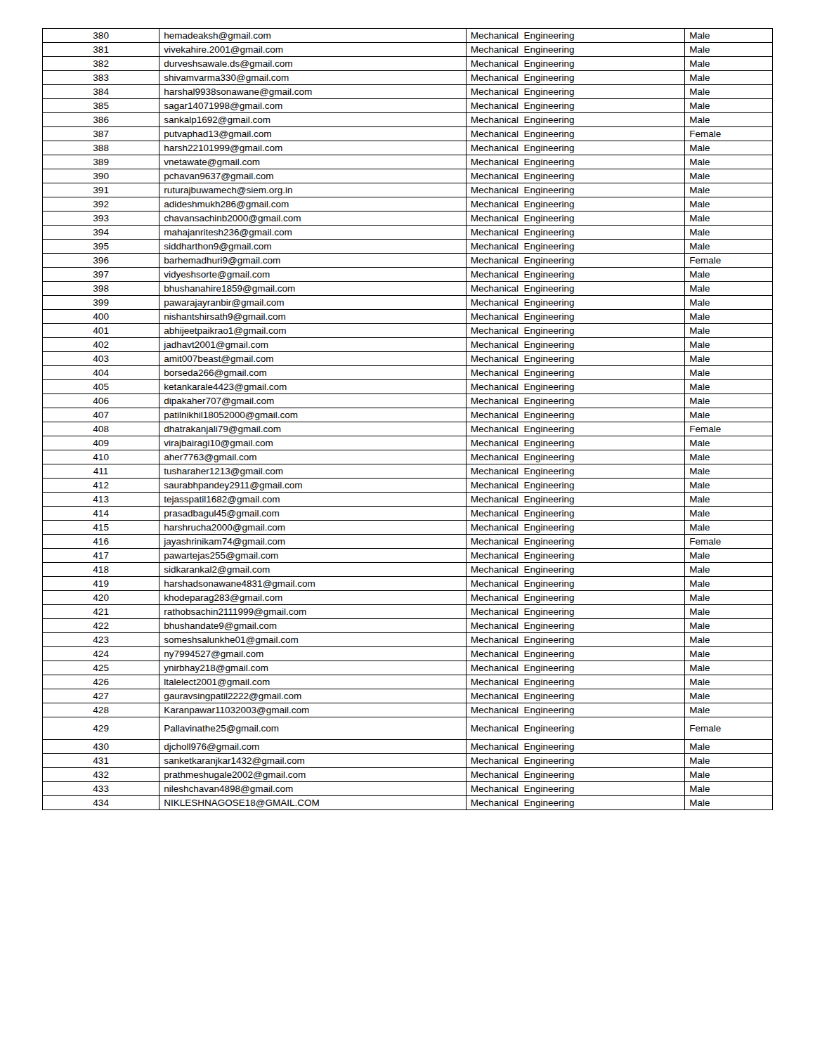| 380 | hemadeaksh@gmail.com | Mechanical Engineering | Male |
| 381 | vivekahire.2001@gmail.com | Mechanical Engineering | Male |
| 382 | durveshsawale.ds@gmail.com | Mechanical Engineering | Male |
| 383 | shivamvarma330@gmail.com | Mechanical Engineering | Male |
| 384 | harshal9938sonawane@gmail.com | Mechanical Engineering | Male |
| 385 | sagar14071998@gmail.com | Mechanical Engineering | Male |
| 386 | sankalp1692@gmail.com | Mechanical Engineering | Male |
| 387 | putvaphad13@gmail.com | Mechanical Engineering | Female |
| 388 | harsh22101999@gmail.com | Mechanical Engineering | Male |
| 389 | vnetawate@gmail.com | Mechanical Engineering | Male |
| 390 | pchavan9637@gmail.com | Mechanical Engineering | Male |
| 391 | ruturajbuwamech@siem.org.in | Mechanical Engineering | Male |
| 392 | adideshmukh286@gmail.com | Mechanical Engineering | Male |
| 393 | chavansachinb2000@gmail.com | Mechanical Engineering | Male |
| 394 | mahajanritesh236@gmail.com | Mechanical Engineering | Male |
| 395 | siddharthon9@gmail.com | Mechanical Engineering | Male |
| 396 | barhemadhuri9@gmail.com | Mechanical Engineering | Female |
| 397 | vidyeshsorte@gmail.com | Mechanical Engineering | Male |
| 398 | bhushanahire1859@gmail.com | Mechanical Engineering | Male |
| 399 | pawarajayranbir@gmail.com | Mechanical Engineering | Male |
| 400 | nishantshirsath9@gmail.com | Mechanical Engineering | Male |
| 401 | abhijeetpaikrao1@gmail.com | Mechanical Engineering | Male |
| 402 | jadhavt2001@gmail.com | Mechanical Engineering | Male |
| 403 | amit007beast@gmail.com | Mechanical Engineering | Male |
| 404 | borseda266@gmail.com | Mechanical Engineering | Male |
| 405 | ketankarale4423@gmail.com | Mechanical Engineering | Male |
| 406 | dipakaher707@gmail.com | Mechanical Engineering | Male |
| 407 | patilnikhil18052000@gmail.com | Mechanical Engineering | Male |
| 408 | dhatrakanjali79@gmail.com | Mechanical Engineering | Female |
| 409 | virajbairagi10@gmail.com | Mechanical Engineering | Male |
| 410 | aher7763@gmail.com | Mechanical Engineering | Male |
| 411 | tusharaher1213@gmail.com | Mechanical Engineering | Male |
| 412 | saurabhpandey2911@gmail.com | Mechanical Engineering | Male |
| 413 | tejasspatil1682@gmail.com | Mechanical Engineering | Male |
| 414 | prasadbagul45@gmail.com | Mechanical Engineering | Male |
| 415 | harshrucha2000@gmail.com | Mechanical Engineering | Male |
| 416 | jayashrinikam74@gmail.com | Mechanical Engineering | Female |
| 417 | pawartejas255@gmail.com | Mechanical Engineering | Male |
| 418 | sidkarankal2@gmail.com | Mechanical Engineering | Male |
| 419 | harshadsonawane4831@gmail.com | Mechanical Engineering | Male |
| 420 | khodeparag283@gmail.com | Mechanical Engineering | Male |
| 421 | rathobsachin2111999@gmail.com | Mechanical Engineering | Male |
| 422 | bhushandate9@gmail.com | Mechanical Engineering | Male |
| 423 | someshsalunkhe01@gmail.com | Mechanical Engineering | Male |
| 424 | ny7994527@gmail.com | Mechanical Engineering | Male |
| 425 | ynirbhay218@gmail.com | Mechanical Engineering | Male |
| 426 | ltalelect2001@gmail.com | Mechanical Engineering | Male |
| 427 | gauravsingpatil2222@gmail.com | Mechanical Engineering | Male |
| 428 | Karanpawar11032003@gmail.com | Mechanical Engineering | Male |
| 429 | Pallavinathe25@gmail.com | Mechanical Engineering | Female |
| 430 | djcholl976@gmail.com | Mechanical Engineering | Male |
| 431 | sanketkaranjkar1432@gmail.com | Mechanical Engineering | Male |
| 432 | prathmeshugale2002@gmail.com | Mechanical Engineering | Male |
| 433 | nileshchavan4898@gmail.com | Mechanical Engineering | Male |
| 434 | NIKLESHNAGOSE18@GMAIL.COM | Mechanical Engineering | Male |